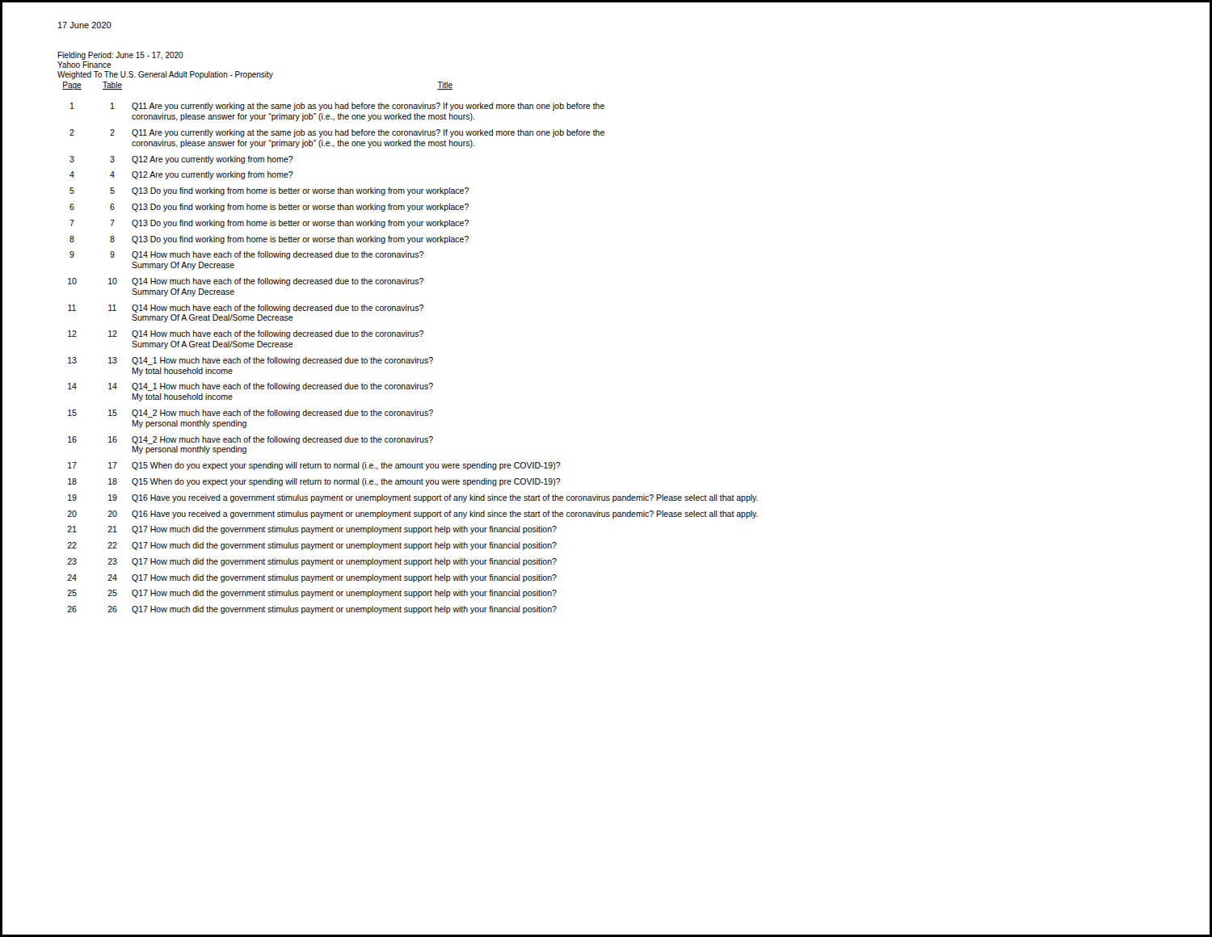17 June 2020
Fielding Period: June 15 - 17, 2020
Yahoo Finance
Weighted To The U.S. General Adult Population - Propensity
| Page | Table | Title |
| --- | --- | --- |
| 1 | 1 | Q11 Are you currently working at the same job as you had before the coronavirus? If you worked more than one job before the coronavirus, please answer for your “primary job” (i.e., the one you worked the most hours). |
| 2 | 2 | Q11 Are you currently working at the same job as you had before the coronavirus? If you worked more than one job before the coronavirus, please answer for your “primary job” (i.e., the one you worked the most hours). |
| 3 | 3 | Q12 Are you currently working from home? |
| 4 | 4 | Q12 Are you currently working from home? |
| 5 | 5 | Q13 Do you find working from home is better or worse than working from your workplace? |
| 6 | 6 | Q13 Do you find working from home is better or worse than working from your workplace? |
| 7 | 7 | Q13 Do you find working from home is better or worse than working from your workplace? |
| 8 | 8 | Q13 Do you find working from home is better or worse than working from your workplace? |
| 9 | 9 | Q14 How much have each of the following decreased due to the coronavirus? Summary Of Any Decrease |
| 10 | 10 | Q14 How much have each of the following decreased due to the coronavirus? Summary Of Any Decrease |
| 11 | 11 | Q14 How much have each of the following decreased due to the coronavirus? Summary Of A Great Deal/Some Decrease |
| 12 | 12 | Q14 How much have each of the following decreased due to the coronavirus? Summary Of A Great Deal/Some Decrease |
| 13 | 13 | Q14_1 How much have each of the following decreased due to the coronavirus? My total household income |
| 14 | 14 | Q14_1 How much have each of the following decreased due to the coronavirus? My total household income |
| 15 | 15 | Q14_2 How much have each of the following decreased due to the coronavirus? My personal monthly spending |
| 16 | 16 | Q14_2 How much have each of the following decreased due to the coronavirus? My personal monthly spending |
| 17 | 17 | Q15 When do you expect your spending will return to normal (i.e., the amount you were spending pre COVID-19)? |
| 18 | 18 | Q15 When do you expect your spending will return to normal (i.e., the amount you were spending pre COVID-19)? |
| 19 | 19 | Q16 Have you received a government stimulus payment or unemployment support of any kind since the start of the coronavirus pandemic? Please select all that apply. |
| 20 | 20 | Q16 Have you received a government stimulus payment or unemployment support of any kind since the start of the coronavirus pandemic? Please select all that apply. |
| 21 | 21 | Q17 How much did the government stimulus payment or unemployment support help with your financial position? |
| 22 | 22 | Q17 How much did the government stimulus payment or unemployment support help with your financial position? |
| 23 | 23 | Q17 How much did the government stimulus payment or unemployment support help with your financial position? |
| 24 | 24 | Q17 How much did the government stimulus payment or unemployment support help with your financial position? |
| 25 | 25 | Q17 How much did the government stimulus payment or unemployment support help with your financial position? |
| 26 | 26 | Q17 How much did the government stimulus payment or unemployment support help with your financial position? |